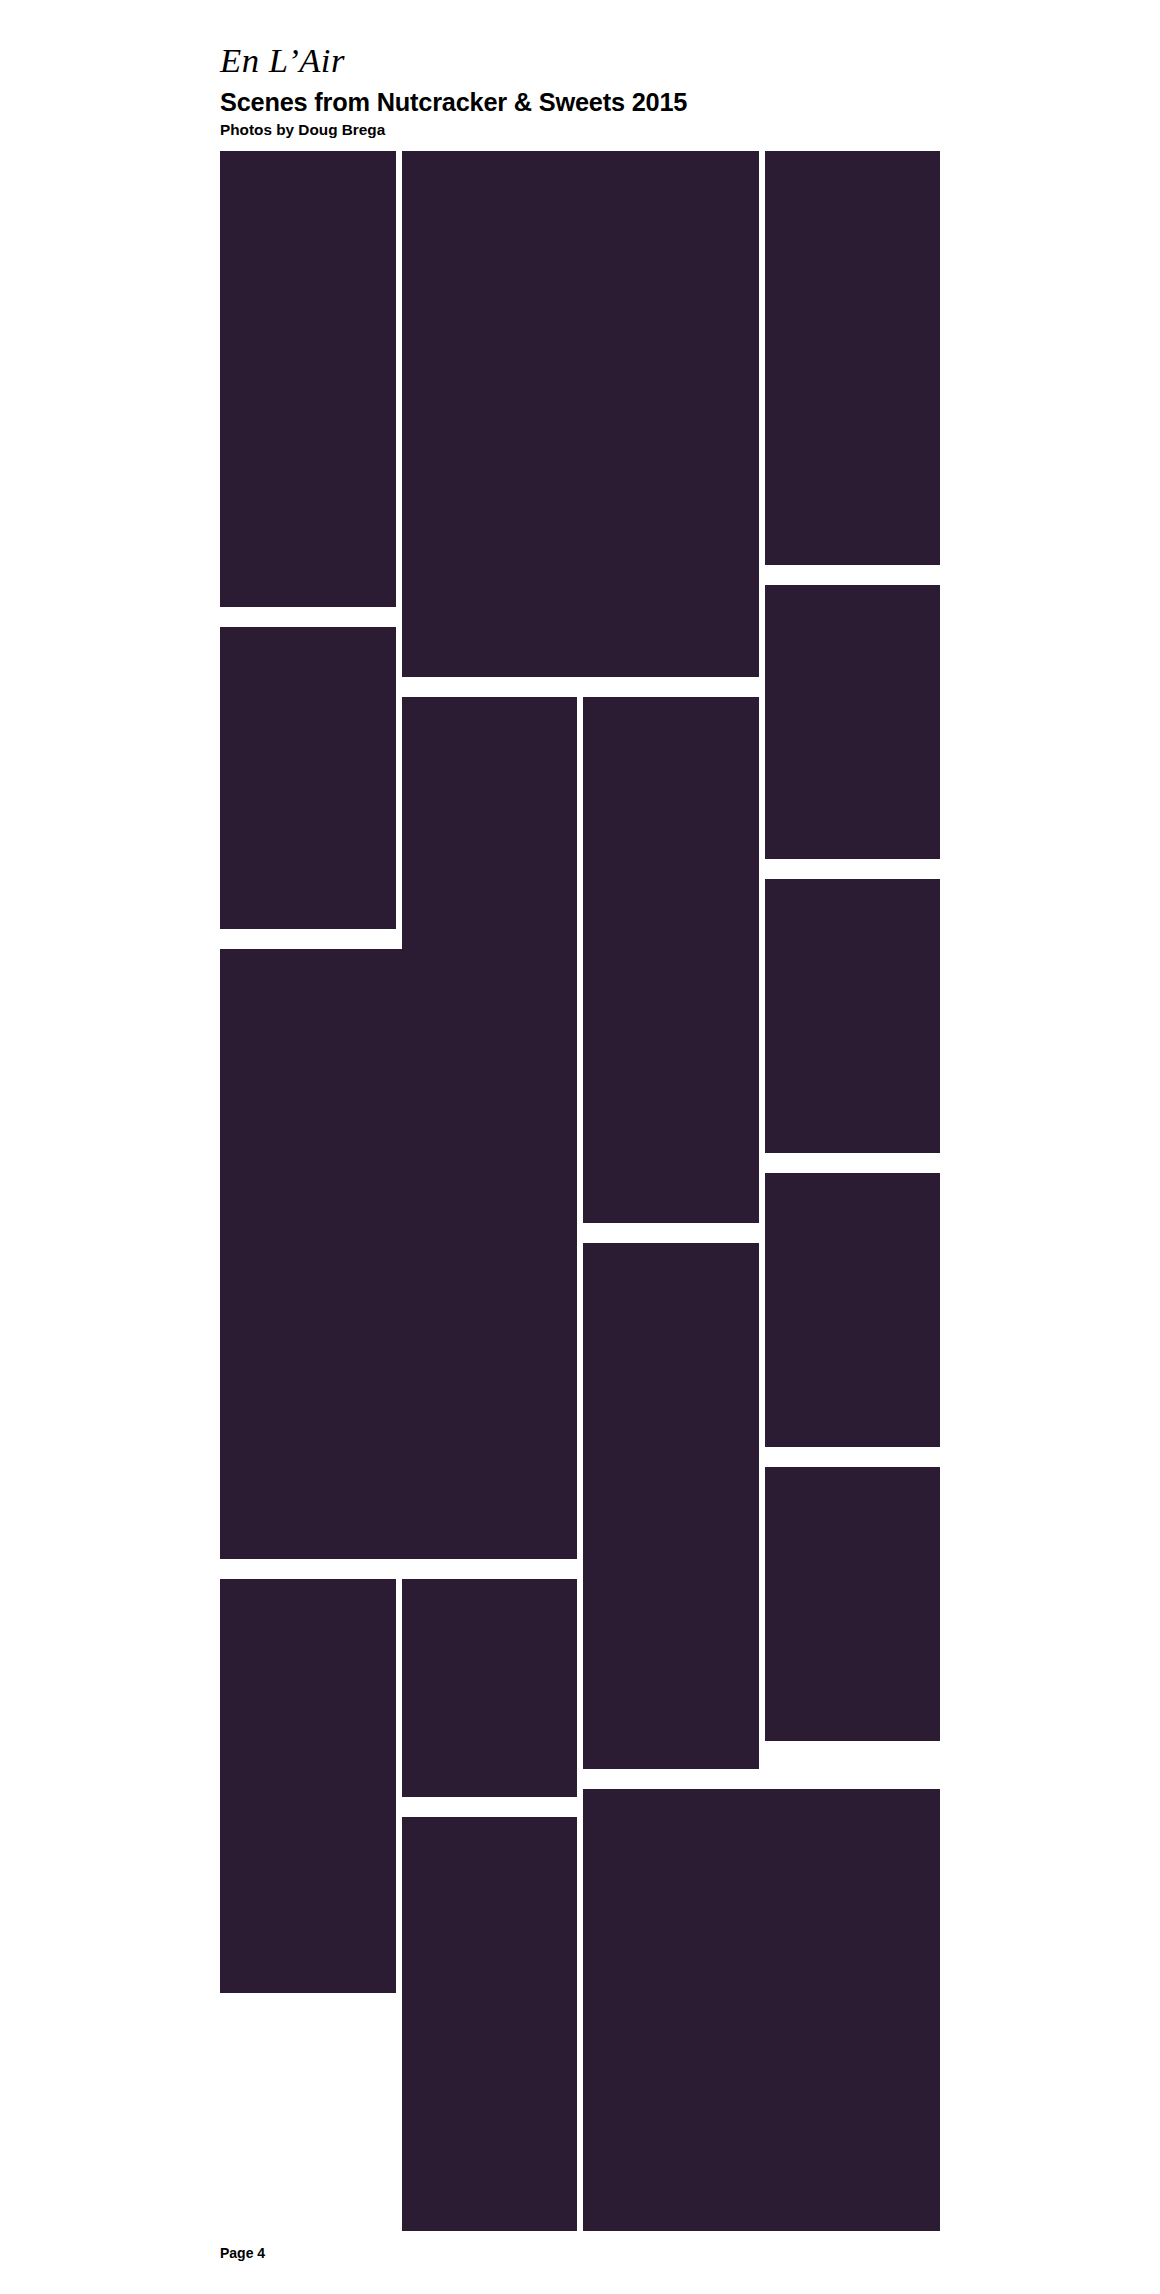En L’Air
Scenes from Nutcracker & Sweets 2015
Photos by Doug Brega
Party scene with children dancing
Girls running forward in the ballroom
Young Nutcracker prince leaping with sword
Spanish chocolate variation
Battle scene ensemble
Ballerinas flanking the Nutcracker
Drosselmeyer performing magic
Waltz of the Snowflakes
Party guests and child on the floor
Solo arabesque before the tree
Sugar Plum Fairy with attendants
Toy soldiers marching
Dancers in blue costumes
Circle dance in red light
Kneeling pose in red ruffled skirt
Finale with two young dancers
Page 4